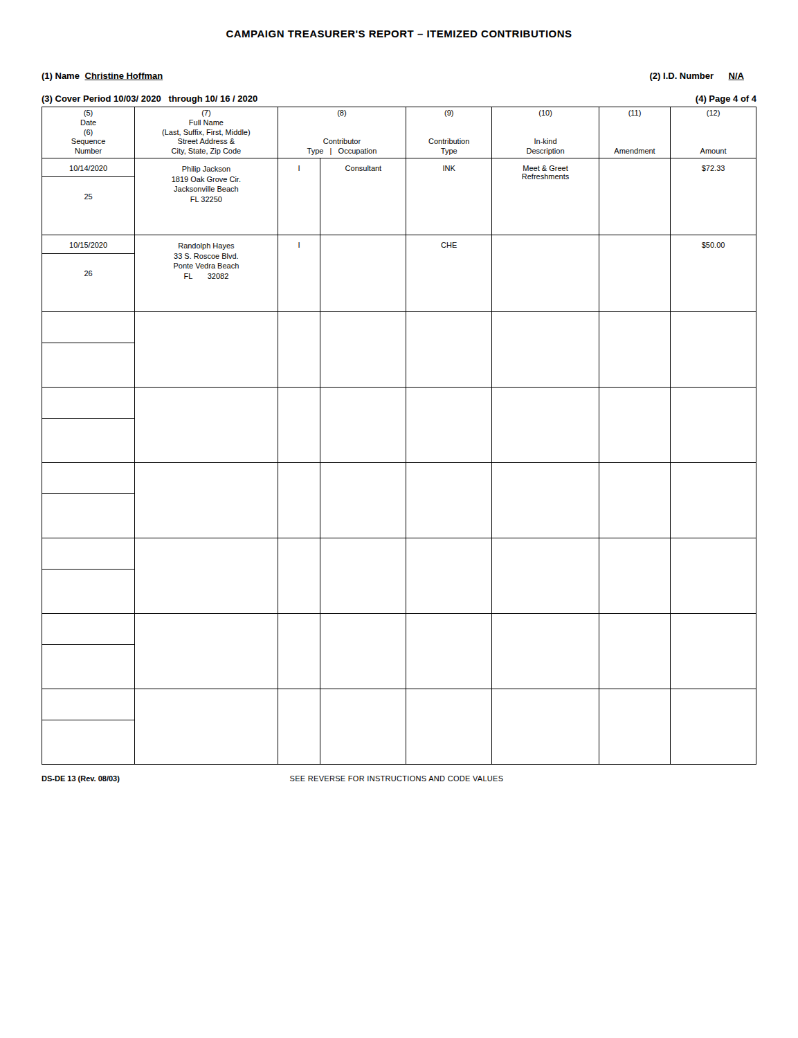CAMPAIGN TREASURER'S REPORT – ITEMIZED CONTRIBUTIONS
(1) Name Christine Hoffman
(2) I.D. Number N/A
(3) Cover Period 10/03/ 2020 through 10/ 16 / 2020
(4) Page 4 of 4
| (5) Date (6) Sequence Number | (7) Full Name (Last, Suffix, First, Middle) Street Address & City, State, Zip Code | (8) Contributor Type / Occupation | (9) Contribution Type | (10) In-kind Description | (11) Amendment | (12) Amount |
| --- | --- | --- | --- | --- | --- | --- |
| 10/14/2020 25 | Philip Jackson 1819 Oak Grove Cir. Jacksonville Beach FL 32250 | I | Consultant | INK | Meet & Greet Refreshments | | $72.33 |
| 10/15/2020 26 | Randolph Hayes 33 S. Roscoe Blvd. Ponte Vedra Beach FL 32082 | I | | CHE | | | $50.00 |
DS-DE 13 (Rev. 08/03)
SEE REVERSE FOR INSTRUCTIONS AND CODE VALUES